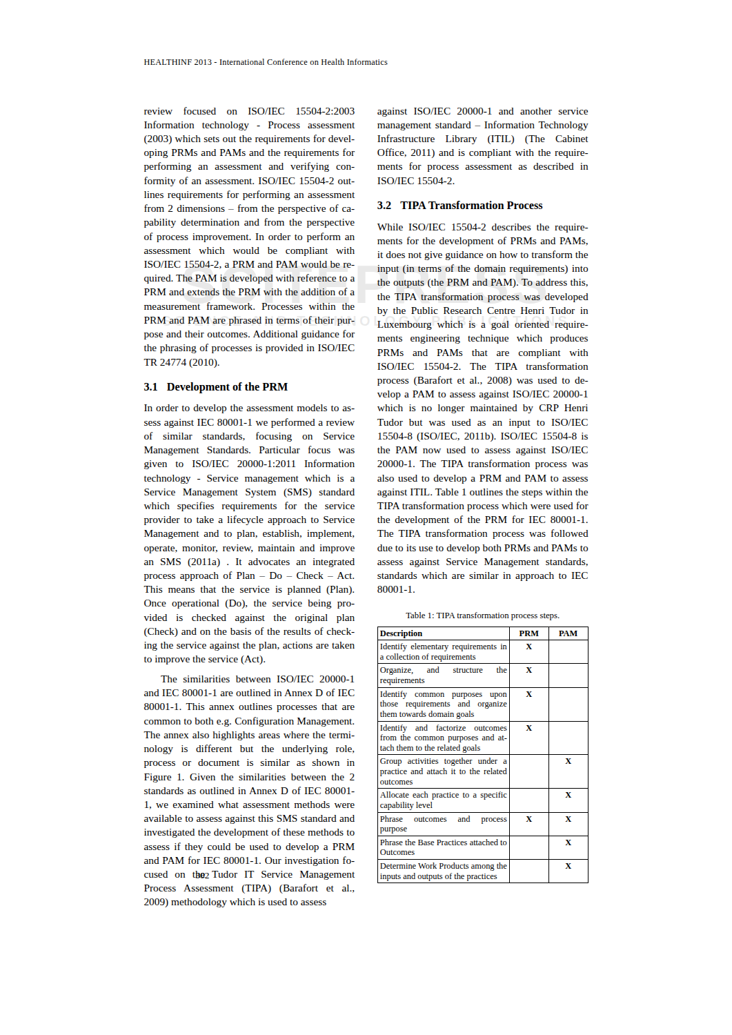SCITEPRESSSCIENCE AND TECHNOLOGY PUBLICATIONS
HEALTHINF 2013 - International Conference on Health Informatics
review focused on ISO/IEC 15504-2:2003 Information technology - Process assessment (2003) which sets out the requirements for developing PRMs and PAMs and the requirements for performing an assessment and verifying conformity of an assessment. ISO/IEC 15504-2 outlines requirements for performing an assessment from 2 dimensions – from the perspective of capability determination and from the perspective of process improvement. In order to perform an assessment which would be compliant with ISO/IEC 15504-2, a PRM and PAM would be required. The PAM is developed with reference to a PRM and extends the PRM with the addition of a measurement framework. Processes within the PRM and PAM are phrased in terms of their purpose and their outcomes. Additional guidance for the phrasing of processes is provided in ISO/IEC TR 24774 (2010).
3.1 Development of the PRM
In order to develop the assessment models to assess against IEC 80001-1 we performed a review of similar standards, focusing on Service Management Standards. Particular focus was given to ISO/IEC 20000-1:2011 Information technology - Service management which is a Service Management System (SMS) standard which specifies requirements for the service provider to take a lifecycle approach to Service Management and to plan, establish, implement, operate, monitor, review, maintain and improve an SMS (2011a) . It advocates an integrated process approach of Plan – Do – Check – Act. This means that the service is planned (Plan). Once operational (Do), the service being provided is checked against the original plan (Check) and on the basis of the results of checking the service against the plan, actions are taken to improve the service (Act).
The similarities between ISO/IEC 20000-1 and IEC 80001-1 are outlined in Annex D of IEC 80001-1. This annex outlines processes that are common to both e.g. Configuration Management. The annex also highlights areas where the terminology is different but the underlying role, process or document is similar as shown in Figure 1. Given the similarities between the 2 standards as outlined in Annex D of IEC 80001-1, we examined what assessment methods were available to assess against this SMS standard and investigated the development of these methods to assess if they could be used to develop a PRM and PAM for IEC 80001-1. Our investigation focused on the Tudor IT Service Management Process Assessment (TIPA) (Barafort et al., 2009) methodology which is used to assess
against ISO/IEC 20000-1 and another service management standard – Information Technology Infrastructure Library (ITIL) (The Cabinet Office, 2011) and is compliant with the requirements for process assessment as described in ISO/IEC 15504-2.
3.2 TIPA Transformation Process
While ISO/IEC 15504-2 describes the requirements for the development of PRMs and PAMs, it does not give guidance on how to transform the input (in terms of the domain requirements) into the outputs (the PRM and PAM). To address this, the TIPA transformation process was developed by the Public Research Centre Henri Tudor in Luxembourg which is a goal oriented requirements engineering technique which produces PRMs and PAMs that are compliant with ISO/IEC 15504-2. The TIPA transformation process (Barafort et al., 2008) was used to develop a PAM to assess against ISO/IEC 20000-1 which is no longer maintained by CRP Henri Tudor but was used as an input to ISO/IEC 15504-8 (ISO/IEC, 2011b). ISO/IEC 15504-8 is the PAM now used to assess against ISO/IEC 20000-1. The TIPA transformation process was also used to develop a PRM and PAM to assess against ITIL. Table 1 outlines the steps within the TIPA transformation process which were used for the development of the PRM for IEC 80001-1. The TIPA transformation process was followed due to its use to develop both PRMs and PAMs to assess against Service Management standards, standards which are similar in approach to IEC 80001-1.
Table 1: TIPA transformation process steps.
| Description | PRM | PAM |
| --- | --- | --- |
| Identify elementary requirements in a collection of requirements | X | |
| Organize, and structure the requirements | X | |
| Identify common purposes upon those requirements and organize them towards domain goals | X | |
| Identify and factorize outcomes from the common purposes and attach them to the related goals | X | |
| Group activities together under a practice and attach it to the related outcomes | | X |
| Allocate each practice to a specific capability level | | X |
| Phrase outcomes and process purpose | X | X |
| Phrase the Base Practices attached to Outcomes | | X |
| Determine Work Products among the inputs and outputs of the practices | | X |
302